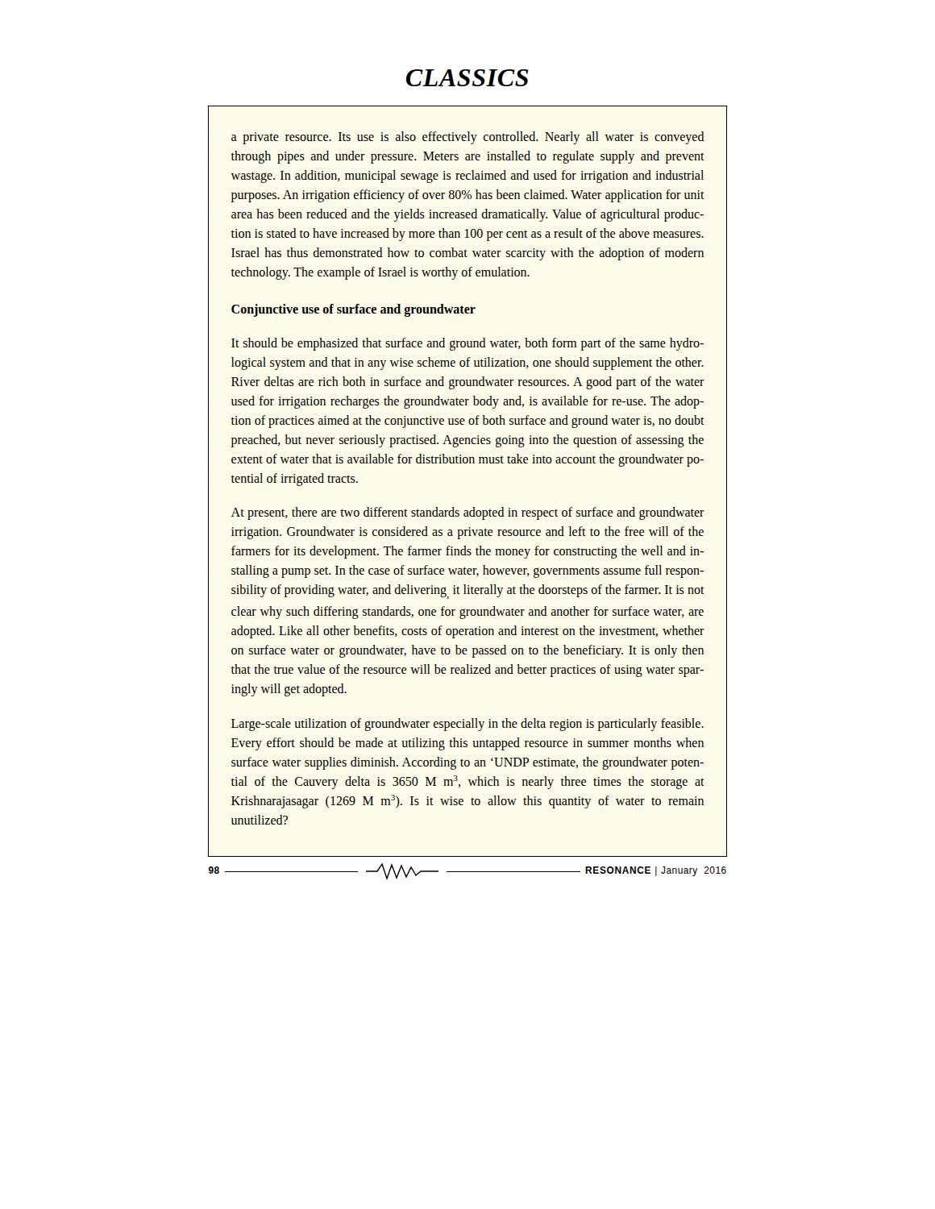CLASSICS
a private resource. Its use is also effectively controlled. Nearly all water is conveyed through pipes and under pressure. Meters are installed to regulate supply and prevent wastage. In addition, municipal sewage is reclaimed and used for irrigation and industrial purposes. An irrigation efficiency of over 80% has been claimed. Water application for unit area has been reduced and the yields increased dramatically. Value of agricultural production is stated to have increased by more than 100 per cent as a result of the above measures. Israel has thus demonstrated how to combat water scarcity with the adoption of modern technology. The example of Israel is worthy of emulation.
Conjunctive use of surface and groundwater
It should be emphasized that surface and ground water, both form part of the same hydrological system and that in any wise scheme of utilization, one should supplement the other. River deltas are rich both in surface and groundwater resources. A good part of the water used for irrigation recharges the groundwater body and, is available for re-use. The adoption of practices aimed at the conjunctive use of both surface and ground water is, no doubt preached, but never seriously practised. Agencies going into the question of assessing the extent of water that is available for distribution must take into account the groundwater potential of irrigated tracts.
At present, there are two different standards adopted in respect of surface and groundwater irrigation. Groundwater is considered as a private resource and left to the free will of the farmers for its development. The farmer finds the money for constructing the well and installing a pump set. In the case of surface water, however, governments assume full responsibility of providing water, and delivering, it literally at the doorsteps of the farmer. It is not clear why such differing standards, one for groundwater and another for surface water, are adopted. Like all other benefits, costs of operation and interest on the investment, whether on surface water or groundwater, have to be passed on to the beneficiary. It is only then that the true value of the resource will be realized and better practices of using water sparingly will get adopted.
Large-scale utilization of groundwater especially in the delta region is particularly feasible. Every effort should be made at utilizing this untapped resource in summer months when surface water supplies diminish. According to an ‘UNDP estimate, the groundwater potential of the Cauvery delta is 3650 M m3, which is nearly three times the storage at Krishnarajasagar (1269 M m3). Is it wise to allow this quantity of water to remain unutilized?
98 RESONANCE|January 2016